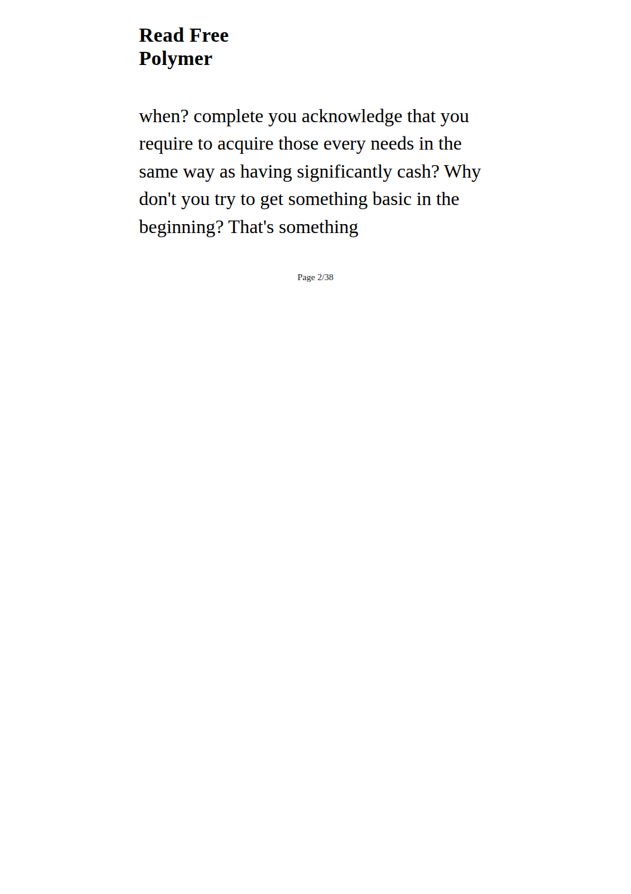Read Free Polymer
when? complete you acknowledge that you require to acquire those every needs in the same way as having significantly cash? Why don't you try to get something basic in the beginning? That's something
Page 2/38